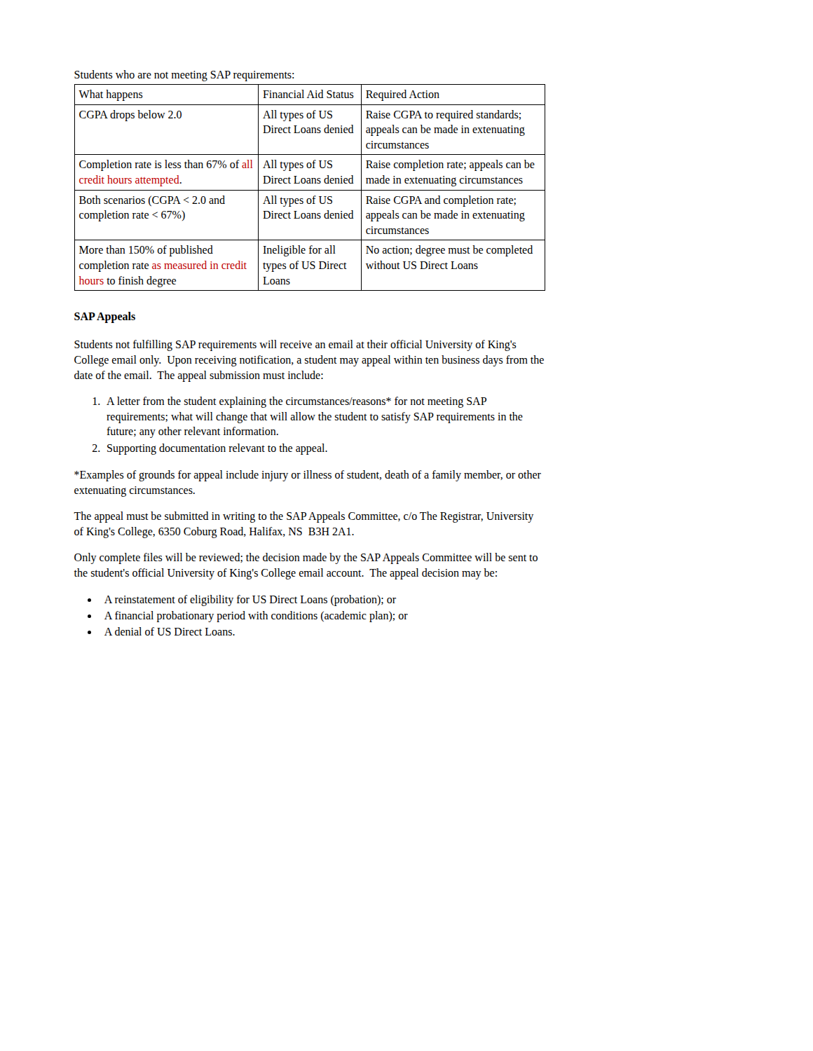Students who are not meeting SAP requirements:
| What happens | Financial Aid Status | Required Action |
| --- | --- | --- |
| CGPA drops below 2.0 | All types of US Direct Loans denied | Raise CGPA to required standards; appeals can be made in extenuating circumstances |
| Completion rate is less than 67% of all credit hours attempted . | All types of US Direct Loans denied | Raise completion rate; appeals can be made in extenuating circumstances |
| Both scenarios (CGPA < 2.0 and completion rate < 67%) | All types of US Direct Loans denied | Raise CGPA and completion rate; appeals can be made in extenuating circumstances |
| More than 150% of published completion rate as measured in credit hours to finish degree | Ineligible for all types of US Direct Loans | No action; degree must be completed without US Direct Loans |
SAP Appeals
Students not fulfilling SAP requirements will receive an email at their official University of King's College email only. Upon receiving notification, a student may appeal within ten business days from the date of the email. The appeal submission must include:
A letter from the student explaining the circumstances/reasons* for not meeting SAP requirements; what will change that will allow the student to satisfy SAP requirements in the future; any other relevant information.
Supporting documentation relevant to the appeal.
*Examples of grounds for appeal include injury or illness of student, death of a family member, or other extenuating circumstances.
The appeal must be submitted in writing to the SAP Appeals Committee, c/o The Registrar, University of King's College, 6350 Coburg Road, Halifax, NS B3H 2A1.
Only complete files will be reviewed; the decision made by the SAP Appeals Committee will be sent to the student's official University of King's College email account. The appeal decision may be:
A reinstatement of eligibility for US Direct Loans (probation); or
A financial probationary period with conditions (academic plan); or
A denial of US Direct Loans.